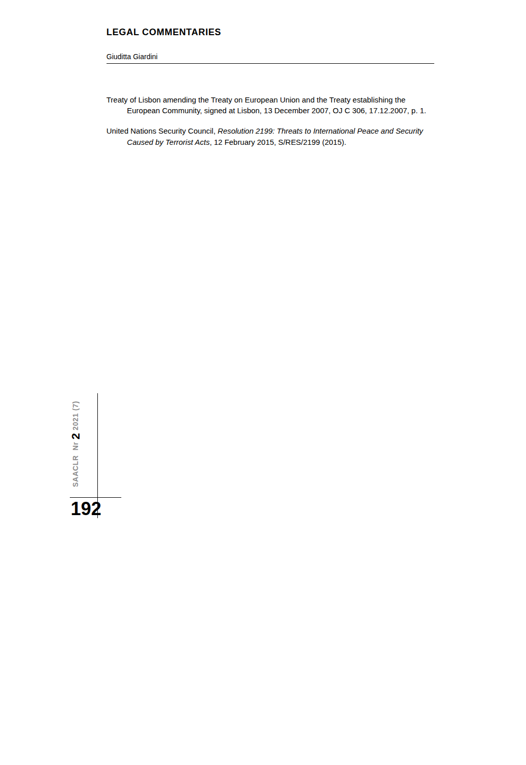LEGAL COMMENTARIES
Giuditta Giardini
Treaty of Lisbon amending the Treaty on European Union and the Treaty establishing the European Community, signed at Lisbon, 13 December 2007, OJ C 306, 17.12.2007, p. 1.
United Nations Security Council, Resolution 2199: Threats to International Peace and Security Caused by Terrorist Acts, 12 February 2015, S/RES/2199 (2015).
SAACLR Nr 2 2021 (7)
192